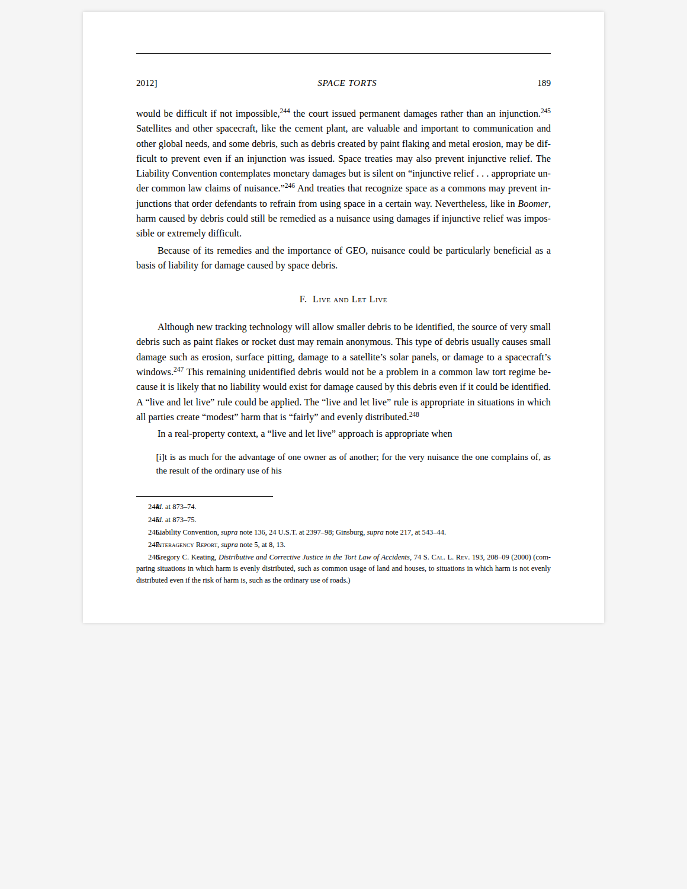2012] SPACE TORTS 189
would be difficult if not impossible,244 the court issued permanent damages rather than an injunction.245 Satellites and other spacecraft, like the cement plant, are valuable and important to communication and other global needs, and some debris, such as debris created by paint flaking and metal erosion, may be difficult to prevent even if an injunction was issued. Space treaties may also prevent injunctive relief. The Liability Convention contemplates monetary damages but is silent on “injunctive relief . . . appropriate under common law claims of nuisance.”246 And treaties that recognize space as a commons may prevent injunctions that order defendants to refrain from using space in a certain way. Nevertheless, like in Boomer, harm caused by debris could still be remedied as a nuisance using damages if injunctive relief was impossible or extremely difficult.
Because of its remedies and the importance of GEO, nuisance could be particularly beneficial as a basis of liability for damage caused by space debris.
F. Live and Let Live
Although new tracking technology will allow smaller debris to be identified, the source of very small debris such as paint flakes or rocket dust may remain anonymous. This type of debris usually causes small damage such as erosion, surface pitting, damage to a satellite’s solar panels, or damage to a spacecraft’s windows.247 This remaining unidentified debris would not be a problem in a common law tort regime because it is likely that no liability would exist for damage caused by this debris even if it could be identified. A “live and let live” rule could be applied. The “live and let live” rule is appropriate in situations in which all parties create “modest” harm that is “fairly” and evenly distributed.248
In a real-property context, a “live and let live” approach is appropriate when
[i]t is as much for the advantage of one owner as of another; for the very nuisance the one complains of, as the result of the ordinary use of his
244. Id. at 873–74.
245. Id. at 873–75.
246. Liability Convention, supra note 136, 24 U.S.T. at 2397–98; Ginsburg, supra note 217, at 543–44.
247. Interagency Report, supra note 5, at 8, 13.
248. Gregory C. Keating, Distributive and Corrective Justice in the Tort Law of Accidents, 74 S. Cal. L. Rev. 193, 208–09 (2000) (comparing situations in which harm is evenly distributed, such as common usage of land and houses, to situations in which harm is not evenly distributed even if the risk of harm is, such as the ordinary use of roads.)